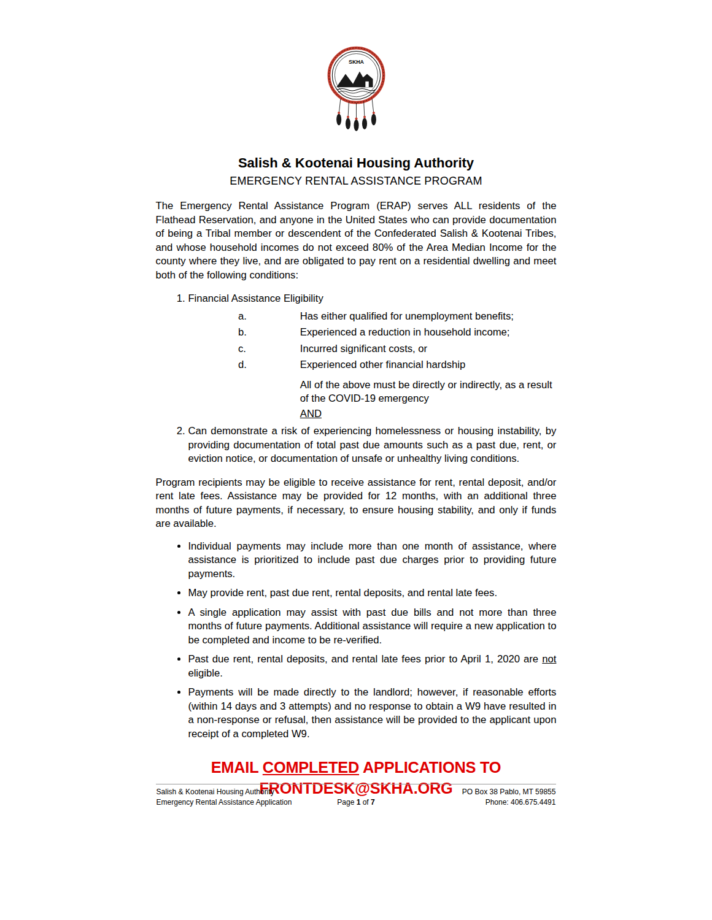SKHA
Salish & Kootenai Housing Authority
EMERGENCY RENTAL ASSISTANCE PROGRAM
The Emergency Rental Assistance Program (ERAP) serves ALL residents of the Flathead Reservation, and anyone in the United States who can provide documentation of being a Tribal member or descendent of the Confederated Salish & Kootenai Tribes, and whose household incomes do not exceed 80% of the Area Median Income for the county where they live, and are obligated to pay rent on a residential dwelling and meet both of the following conditions:
Financial Assistance Eligibility
a. Has either qualified for unemployment benefits;
b. Experienced a reduction in household income;
c. Incurred significant costs, or
d. Experienced other financial hardship
All of the above must be directly or indirectly, as a result of the COVID-19 emergency
AND
Can demonstrate a risk of experiencing homelessness or housing instability, by providing documentation of total past due amounts such as a past due, rent, or eviction notice, or documentation of unsafe or unhealthy living conditions.
Program recipients may be eligible to receive assistance for rent, rental deposit, and/or rent late fees. Assistance may be provided for 12 months, with an additional three months of future payments, if necessary, to ensure housing stability, and only if funds are available.
Individual payments may include more than one month of assistance, where assistance is prioritized to include past due charges prior to providing future payments.
May provide rent, past due rent, rental deposits, and rental late fees.
A single application may assist with past due bills and not more than three months of future payments. Additional assistance will require a new application to be completed and income to be re-verified.
Past due rent, rental deposits, and rental late fees prior to April 1, 2020 are not eligible.
Payments will be made directly to the landlord; however, if reasonable efforts (within 14 days and 3 attempts) and no response to obtain a W9 have resulted in a non-response or refusal, then assistance will be provided to the applicant upon receipt of a completed W9.
EMAIL COMPLETED APPLICATIONS TO FRONTDESK@SKHA.ORG
| Salish & Kootenai Housing Authority | | PO Box 38 Pablo, MT 59855 |
| Emergency Rental Assistance Application | Page 1 of 7 | Phone: 406.675.4491 |